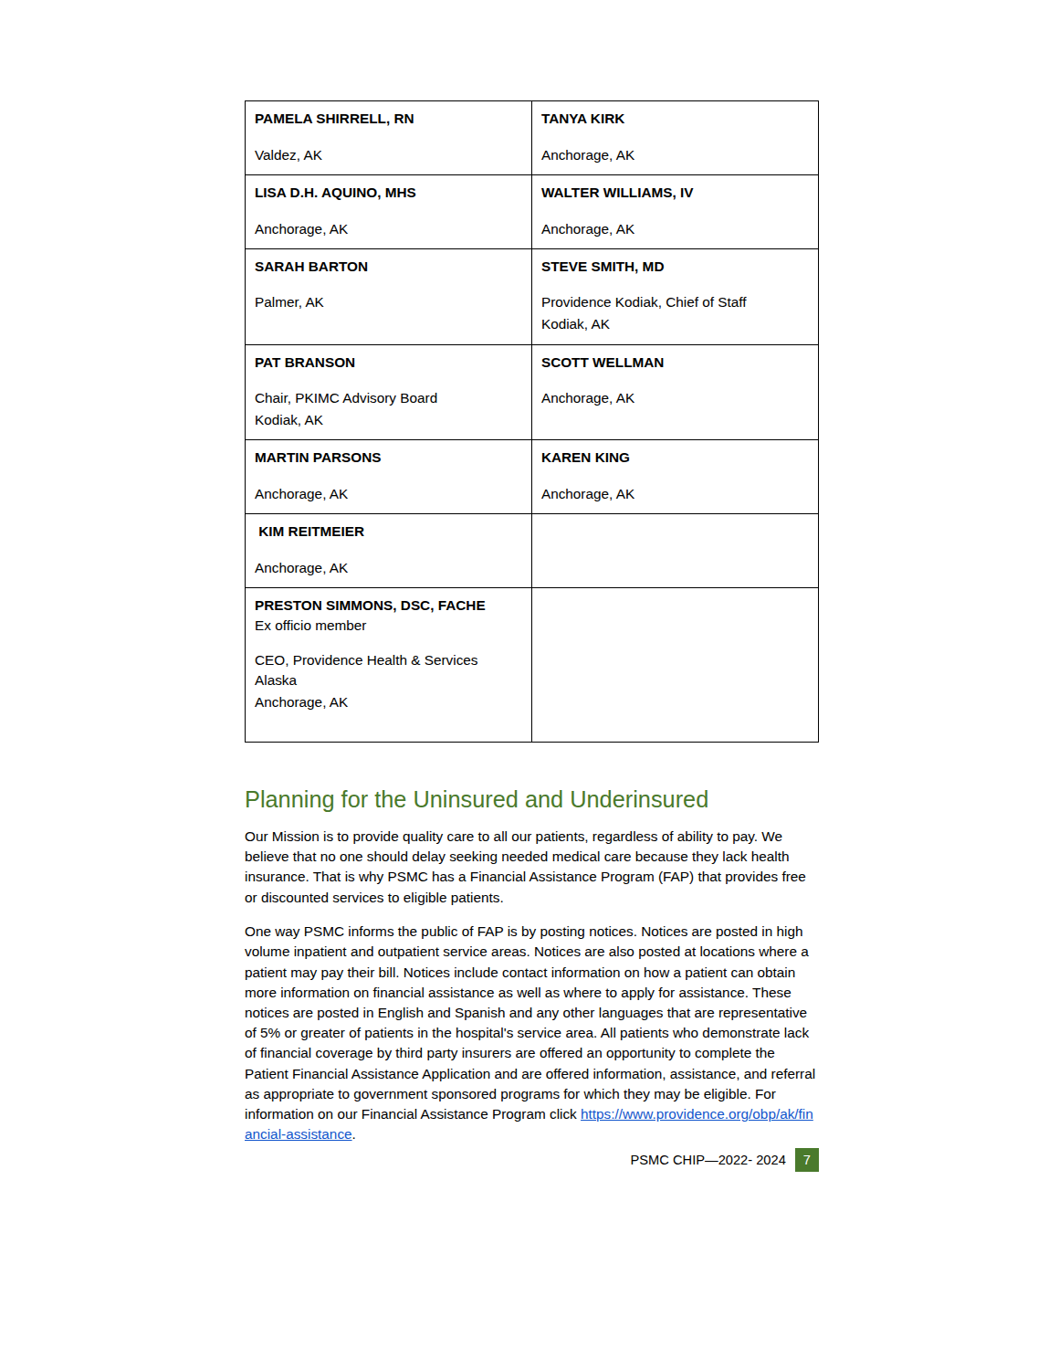| PAMELA SHIRRELL, RN Valdez, AK | TANYA KIRK Anchorage, AK |
| LISA D.H. AQUINO, MHS Anchorage, AK | WALTER WILLIAMS, IV Anchorage, AK |
| SARAH BARTON Palmer, AK | STEVE SMITH, MD Providence Kodiak, Chief of Staff Kodiak, AK |
| PAT BRANSON Chair, PKIMC Advisory Board Kodiak, AK | SCOTT WELLMAN Anchorage, AK |
| MARTIN PARSONS Anchorage, AK | KAREN KING Anchorage, AK |
| KIM REITMEIER Anchorage, AK | |
| PRESTON SIMMONS, DSC, FACHE Ex officio member CEO, Providence Health & Services Alaska Anchorage, AK | |
Planning for the Uninsured and Underinsured
Our Mission is to provide quality care to all our patients, regardless of ability to pay. We believe that no one should delay seeking needed medical care because they lack health insurance. That is why PSMC has a Financial Assistance Program (FAP) that provides free or discounted services to eligible patients.
One way PSMC informs the public of FAP is by posting notices. Notices are posted in high volume inpatient and outpatient service areas. Notices are also posted at locations where a patient may pay their bill. Notices include contact information on how a patient can obtain more information on financial assistance as well as where to apply for assistance. These notices are posted in English and Spanish and any other languages that are representative of 5% or greater of patients in the hospital's service area. All patients who demonstrate lack of financial coverage by third party insurers are offered an opportunity to complete the Patient Financial Assistance Application and are offered information, assistance, and referral as appropriate to government sponsored programs for which they may be eligible. For information on our Financial Assistance Program click https://www.providence.org/obp/ak/financial-assistance.
PSMC CHIP—2022- 20247